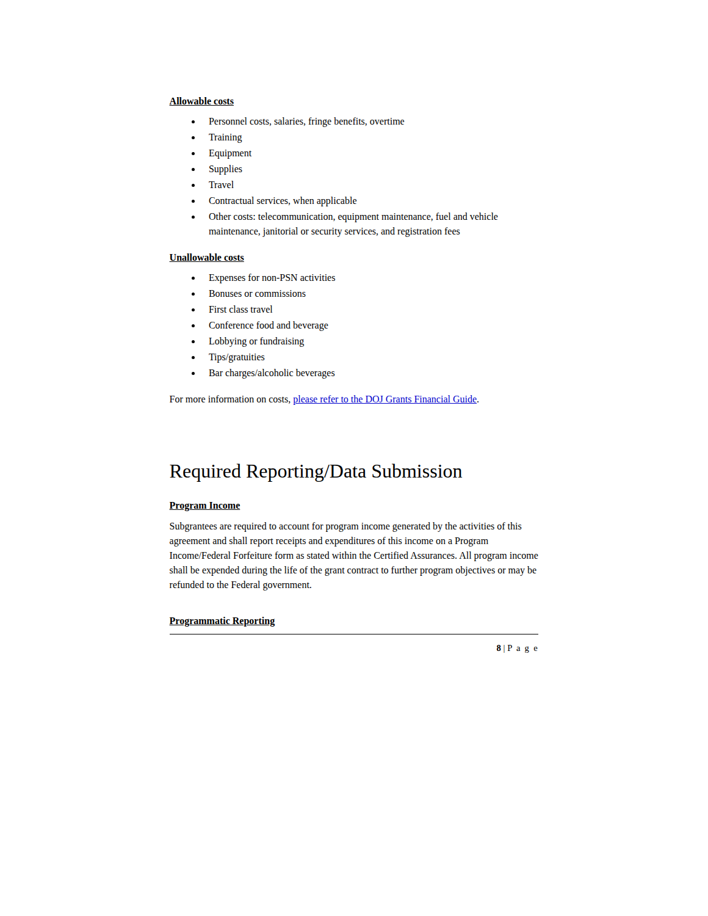Allowable costs
Personnel costs, salaries, fringe benefits, overtime
Training
Equipment
Supplies
Travel
Contractual services, when applicable
Other costs: telecommunication, equipment maintenance, fuel and vehicle maintenance, janitorial or security services, and registration fees
Unallowable costs
Expenses for non-PSN activities
Bonuses or commissions
First class travel
Conference food and beverage
Lobbying or fundraising
Tips/gratuities
Bar charges/alcoholic beverages
For more information on costs, please refer to the DOJ Grants Financial Guide.
Required Reporting/Data Submission
Program Income
Subgrantees are required to account for program income generated by the activities of this agreement and shall report receipts and expenditures of this income on a Program Income/Federal Forfeiture form as stated within the Certified Assurances. All program income shall be expended during the life of the grant contract to further program objectives or may be refunded to the Federal government.
Programmatic Reporting
8 | P a g e